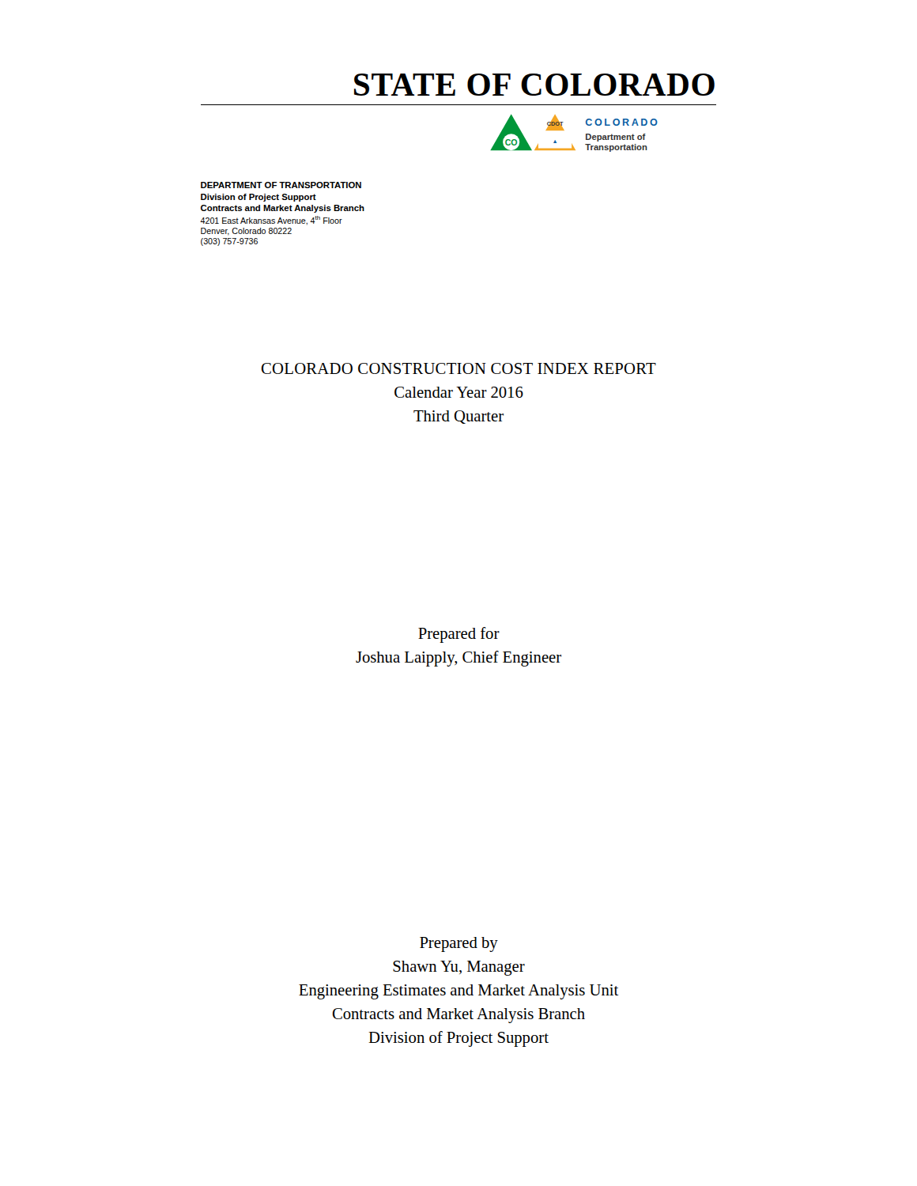STATE OF COLORADO
DEPARTMENT OF TRANSPORTATION
Division of Project Support
Contracts and Market Analysis Branch
4201 East Arkansas Avenue, 4th Floor
Denver, Colorado 80222
(303) 757-9736
COLORADO CONSTRUCTION COST INDEX REPORT
Calendar Year 2016
Third Quarter
Prepared for
Joshua Laipply, Chief Engineer
Prepared by
Shawn Yu, Manager
Engineering Estimates and Market Analysis Unit
Contracts and Market Analysis Branch
Division of Project Support